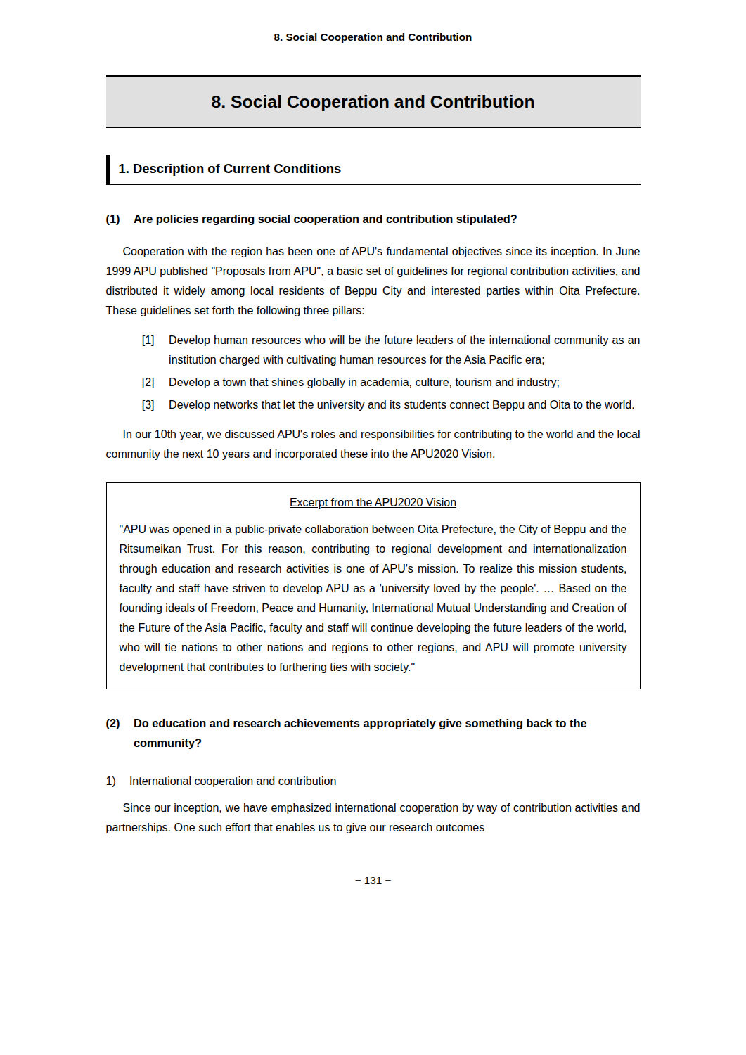8. Social Cooperation and Contribution
8. Social Cooperation and Contribution
1. Description of Current Conditions
(1) Are policies regarding social cooperation and contribution stipulated?
Cooperation with the region has been one of APU's fundamental objectives since its inception. In June 1999 APU published "Proposals from APU", a basic set of guidelines for regional contribution activities, and distributed it widely among local residents of Beppu City and interested parties within Oita Prefecture. These guidelines set forth the following three pillars:
[1] Develop human resources who will be the future leaders of the international community as an institution charged with cultivating human resources for the Asia Pacific era;
[2] Develop a town that shines globally in academia, culture, tourism and industry;
[3] Develop networks that let the university and its students connect Beppu and Oita to the world.
In our 10th year, we discussed APU's roles and responsibilities for contributing to the world and the local community the next 10 years and incorporated these into the APU2020 Vision.
Excerpt from the APU2020 Vision
"APU was opened in a public-private collaboration between Oita Prefecture, the City of Beppu and the Ritsumeikan Trust. For this reason, contributing to regional development and internationalization through education and research activities is one of APU's mission. To realize this mission students, faculty and staff have striven to develop APU as a 'university loved by the people'. … Based on the founding ideals of Freedom, Peace and Humanity, International Mutual Understanding and Creation of the Future of the Asia Pacific, faculty and staff will continue developing the future leaders of the world, who will tie nations to other nations and regions to other regions, and APU will promote university development that contributes to furthering ties with society."
(2) Do education and research achievements appropriately give something back to the community?
1) International cooperation and contribution
Since our inception, we have emphasized international cooperation by way of contribution activities and partnerships. One such effort that enables us to give our research outcomes
− 131 −